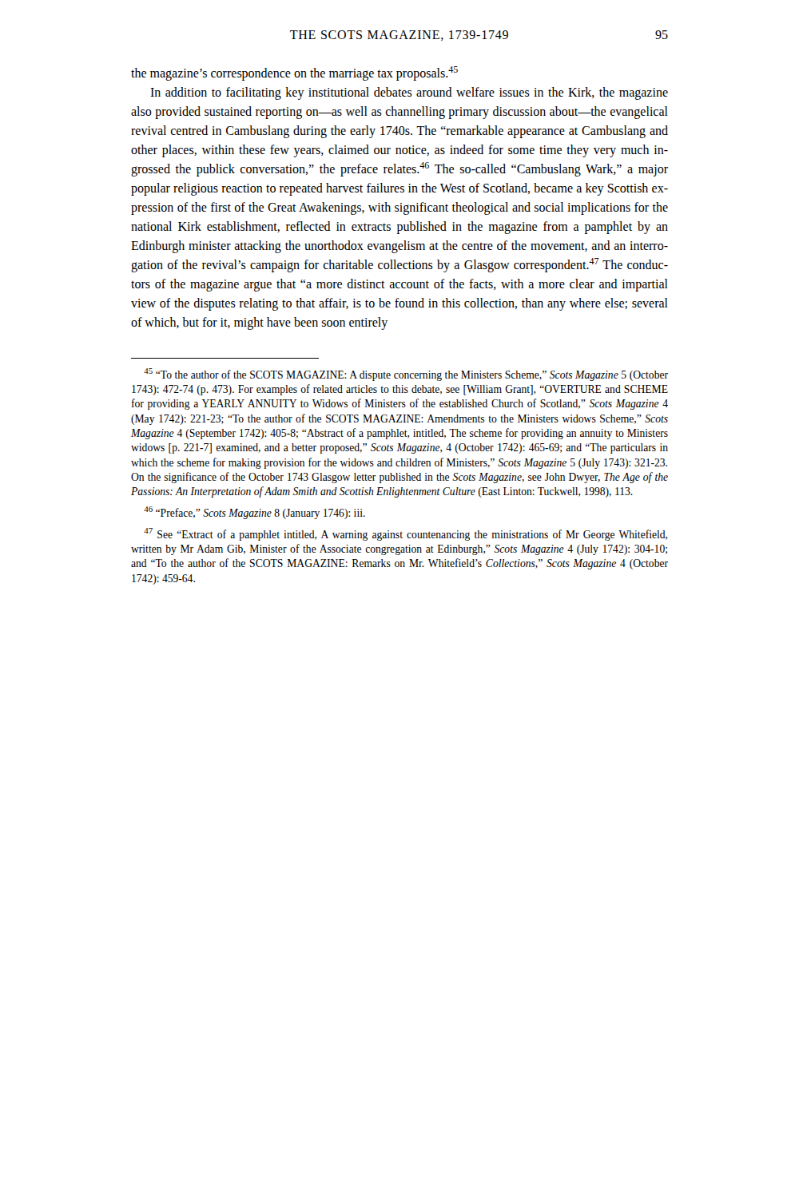THE SCOTS MAGAZINE, 1739-1749 95
the magazine’s correspondence on the marriage tax proposals.45
In addition to facilitating key institutional debates around welfare issues in the Kirk, the magazine also provided sustained reporting on—as well as channelling primary discussion about—the evangelical revival centred in Cambuslang during the early 1740s. The “remarkable appearance at Cambuslang and other places, within these few years, claimed our notice, as indeed for some time they very much ingrossed the publick conversation,” the preface relates.46 The so-called “Cambuslang Wark,” a major popular religious reaction to repeated harvest failures in the West of Scotland, became a key Scottish expression of the first of the Great Awakenings, with significant theological and social implications for the national Kirk establishment, reflected in extracts published in the magazine from a pamphlet by an Edinburgh minister attacking the unorthodox evangelism at the centre of the movement, and an interrogation of the revival’s campaign for charitable collections by a Glasgow correspondent.47 The conductors of the magazine argue that “a more distinct account of the facts, with a more clear and impartial view of the disputes relating to that affair, is to be found in this collection, than any where else; several of which, but for it, might have been soon entirely
45 “To the author of the SCOTS MAGAZINE: A dispute concerning the Ministers Scheme,” Scots Magazine 5 (October 1743): 472-74 (p. 473). For examples of related articles to this debate, see [William Grant], “OVERTURE and SCHEME for providing a YEARLY ANNUITY to Widows of Ministers of the established Church of Scotland,” Scots Magazine 4 (May 1742): 221-23; “To the author of the SCOTS MAGAZINE: Amendments to the Ministers widows Scheme,” Scots Magazine 4 (September 1742): 405-8; “Abstract of a pamphlet, intitled, The scheme for providing an annuity to Ministers widows [p. 221-7] examined, and a better proposed,” Scots Magazine, 4 (October 1742): 465-69; and “The particulars in which the scheme for making provision for the widows and children of Ministers,” Scots Magazine 5 (July 1743): 321-23. On the significance of the October 1743 Glasgow letter published in the Scots Magazine, see John Dwyer, The Age of the Passions: An Interpretation of Adam Smith and Scottish Enlightenment Culture (East Linton: Tuckwell, 1998), 113.
46 “Preface,” Scots Magazine 8 (January 1746): iii.
47 See “Extract of a pamphlet intitled, A warning against countenancing the ministrations of Mr George Whitefield, written by Mr Adam Gib, Minister of the Associate congregation at Edinburgh,” Scots Magazine 4 (July 1742): 304-10; and “To the author of the SCOTS MAGAZINE: Remarks on Mr. Whitefield’s Collections,” Scots Magazine 4 (October 1742): 459-64.